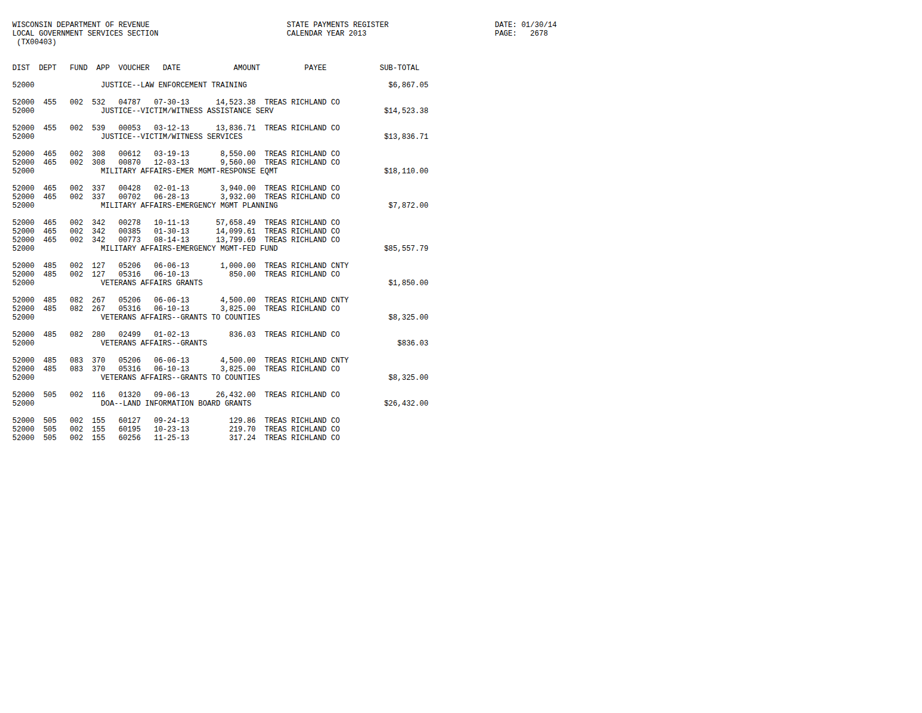WISCONSIN DEPARTMENT OF REVENUE STATE PAYMENTS REGISTER DATE: 01/30/14 LOCAL GOVERNMENT SERVICES SECTION CALENDAR YEAR 2013 PAGE: 2678 (TX00403) DIST DEPT FUND APP VOUCHER DATE AMOUNT PAYEE SUB-TOTAL 52000 JUSTICE--LAW ENFORCEMENT TRAINING $6,867.05 52000 455 002 532 04787 07-30-13 14,523.38 TREAS RICHLAND CO 52000 JUSTICE--VICTIM/WITNESS ASSISTANCE SERV $14,523.38 52000 455 002 539 00053 03-12-13 13,836.71 TREAS RICHLAND CO 52000 JUSTICE--VICTIM/WITNESS SERVICES $13,836.71 52000 465 002 308 00612 03-19-13 8,550.00 TREAS RICHLAND CO 52000 465 002 308 00870 12-03-13 9,560.00 TREAS RICHLAND CO 52000 MILITARY AFFAIRS-EMER MGMT-RESPONSE EQMT $18,110.00 52000 465 002 337 00428 02-01-13 3,940.00 TREAS RICHLAND CO 52000 465 002 337 00702 06-28-13 3,932.00 TREAS RICHLAND CO 52000 MILITARY AFFAIRS-EMERGENCY MGMT PLANNING $7,872.00 52000 465 002 342 00278 10-11-13 57,658.49 TREAS RICHLAND CO 52000 465 002 342 00385 01-30-13 14,099.61 TREAS RICHLAND CO 52000 465 002 342 00773 08-14-13 13,799.69 TREAS RICHLAND CO 52000 MILITARY AFFAIRS-EMERGENCY MGMT-FED FUND $85,557.79 52000 485 002 127 05206 06-06-13 1,000.00 TREAS RICHLAND CNTY 52000 485 002 127 05316 06-10-13 850.00 TREAS RICHLAND CO 52000 VETERANS AFFAIRS GRANTS $1,850.00 52000 485 082 267 05206 06-06-13 4,500.00 TREAS RICHLAND CNTY 52000 485 082 267 05316 06-10-13 3,825.00 TREAS RICHLAND CO 52000 VETERANS AFFAIRS--GRANTS TO COUNTIES $8,325.00 52000 485 082 280 02499 01-02-13 836.03 TREAS RICHLAND CO 52000 VETERANS AFFAIRS--GRANTS $836.03 52000 485 083 370 05206 06-06-13 4,500.00 TREAS RICHLAND CNTY 52000 485 083 370 05316 06-10-13 3,825.00 TREAS RICHLAND CO 52000 VETERANS AFFAIRS--GRANTS TO COUNTIES $8,325.00 52000 505 002 116 01320 09-06-13 26,432.00 TREAS RICHLAND CO 52000 DOA--LAND INFORMATION BOARD GRANTS $26,432.00 52000 505 002 155 60127 09-24-13 129.86 TREAS RICHLAND CO 52000 505 002 155 60195 10-23-13 219.70 TREAS RICHLAND CO 52000 505 002 155 60256 11-25-13 317.24 TREAS RICHLAND CO